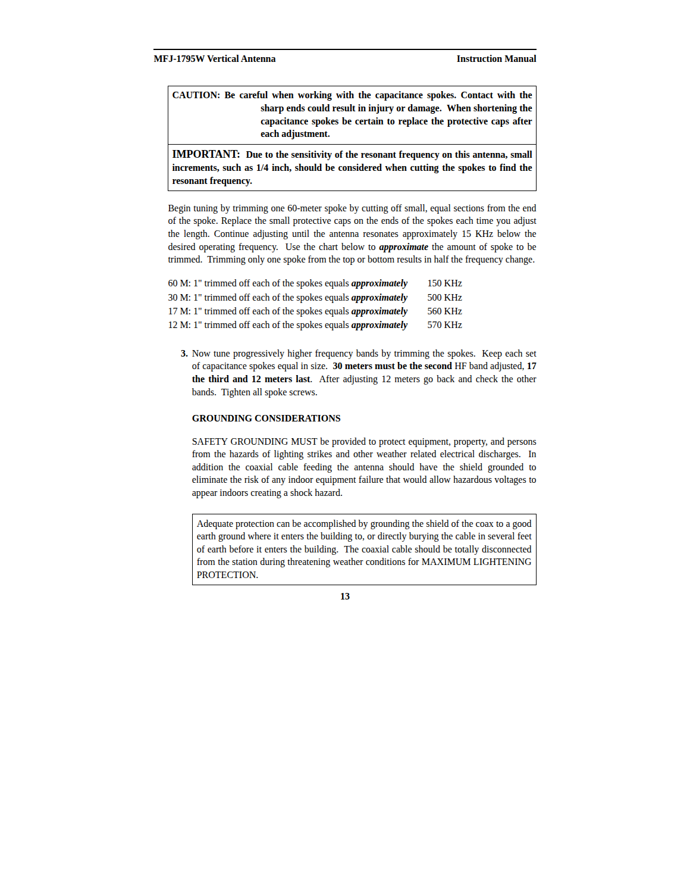MFJ-1795W Vertical Antenna Instruction Manual
CAUTION: Be careful when working with the capacitance spokes. Contact with the sharp ends could result in injury or damage. When shortening the capacitance spokes be certain to replace the protective caps after each adjustment.
IMPORTANT: Due to the sensitivity of the resonant frequency on this antenna, small increments, such as 1/4 inch, should be considered when cutting the spokes to find the resonant frequency.
Begin tuning by trimming one 60-meter spoke by cutting off small, equal sections from the end of the spoke. Replace the small protective caps on the ends of the spokes each time you adjust the length. Continue adjusting until the antenna resonates approximately 15 KHz below the desired operating frequency. Use the chart below to approximate the amount of spoke to be trimmed. Trimming only one spoke from the top or bottom results in half the frequency change.
60 M: 1" trimmed off each of the spokes equals approximately 150 KHz
30 M: 1" trimmed off each of the spokes equals approximately 500 KHz
17 M: 1" trimmed off each of the spokes equals approximately 560 KHz
12 M: 1" trimmed off each of the spokes equals approximately 570 KHz
Now tune progressively higher frequency bands by trimming the spokes. Keep each set of capacitance spokes equal in size. 30 meters must be the second HF band adjusted, 17 the third and 12 meters last. After adjusting 12 meters go back and check the other bands. Tighten all spoke screws.
GROUNDING CONSIDERATIONS
SAFETY GROUNDING MUST be provided to protect equipment, property, and persons from the hazards of lighting strikes and other weather related electrical discharges. In addition the coaxial cable feeding the antenna should have the shield grounded to eliminate the risk of any indoor equipment failure that would allow hazardous voltages to appear indoors creating a shock hazard.
Adequate protection can be accomplished by grounding the shield of the coax to a good earth ground where it enters the building to, or directly burying the cable in several feet of earth before it enters the building. The coaxial cable should be totally disconnected from the station during threatening weather conditions for MAXIMUM LIGHTENING PROTECTION.
13